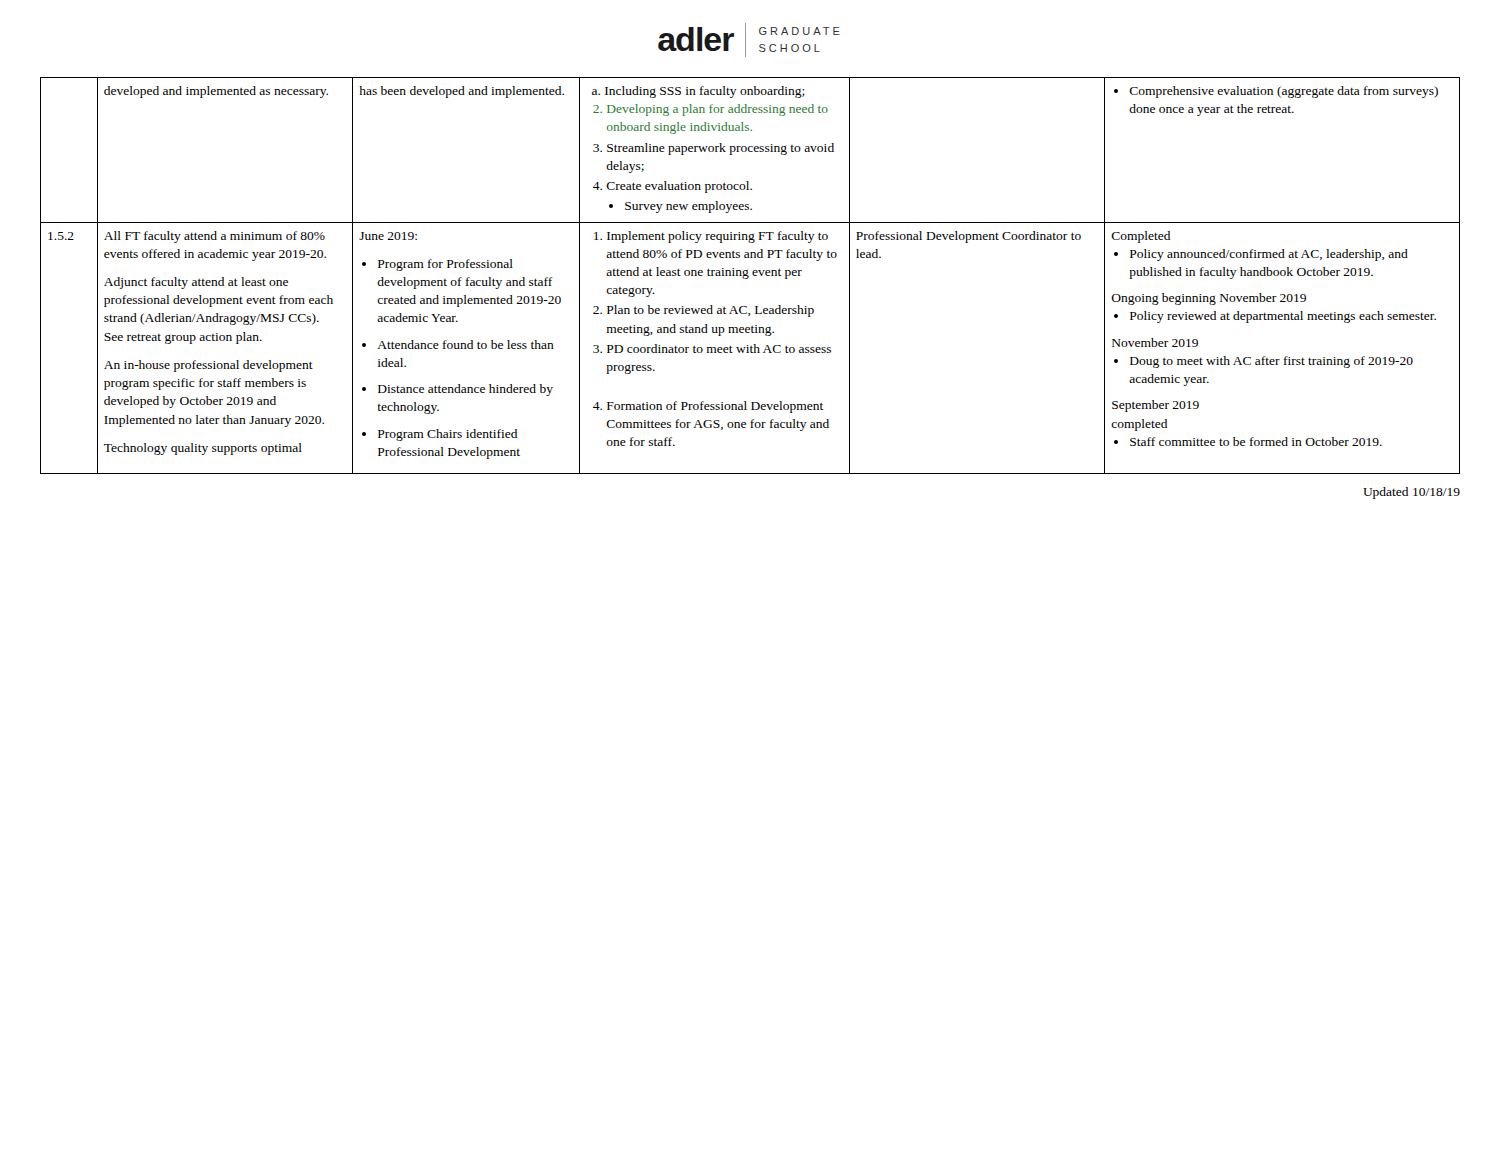adler GRADUATE
SCHOOL
| | developed and implemented as necessary. | has been developed and implemented. | Including SSS in faculty onboarding; Developing a plan for addressing need to onboard single individuals. Streamline paperwork processing to avoid delays; Create evaluation protocol. Survey new employees. | | Comprehensive evaluation (aggregate data from surveys) done once a year at the retreat. |
| 1.5.2 | All FT faculty attend a minimum of 80% events offered in academic year 2019-20. Adjunct faculty attend at least one professional development event from each strand (Adlerian/Andragogy/MSJ CCs). See retreat group action plan. An in-house professional development program specific for staff members is developed by October 2019 and Implemented no later than January 2020. Technology quality supports optimal | June 2019: Program for Professional development of faculty and staff created and implemented 2019-20 academic Year. Attendance found to be less than ideal. Distance attendance hindered by technology. Program Chairs identified Professional Development | Implement policy requiring FT faculty to attend 80% of PD events and PT faculty to attend at least one training event per category. Plan to be reviewed at AC, Leadership meeting, and stand up meeting. PD coordinator to meet with AC to assess progress. Formation of Professional Development Committees for AGS, one for faculty and one for staff. | Professional Development Coordinator to lead. | Completed Policy announced/confirmed at AC, leadership, and published in faculty handbook October 2019. Ongoing beginning November 2019 Policy reviewed at departmental meetings each semester. November 2019 Doug to meet with AC after first training of 2019-20 academic year. September 2019 completed Staff committee to be formed in October 2019. |
Updated 10/18/19